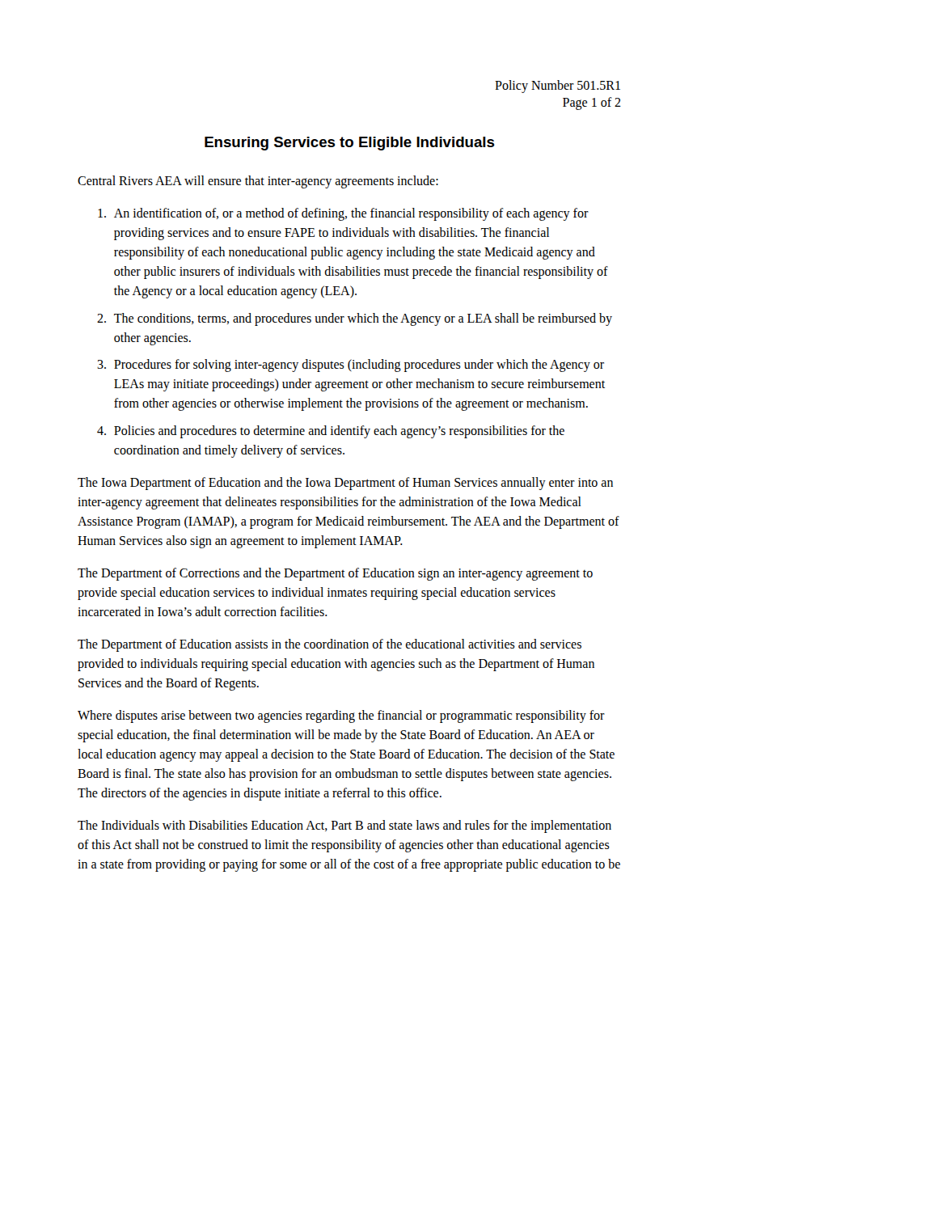Policy Number 501.5R1
Page 1 of 2
Ensuring Services to Eligible Individuals
Central Rivers AEA will ensure that inter-agency agreements include:
An identification of, or a method of defining, the financial responsibility of each agency for providing services and to ensure FAPE to individuals with disabilities. The financial responsibility of each noneducational public agency including the state Medicaid agency and other public insurers of individuals with disabilities must precede the financial responsibility of the Agency or a local education agency (LEA).
The conditions, terms, and procedures under which the Agency or a LEA shall be reimbursed by other agencies.
Procedures for solving inter-agency disputes (including procedures under which the Agency or LEAs may initiate proceedings) under agreement or other mechanism to secure reimbursement from other agencies or otherwise implement the provisions of the agreement or mechanism.
Policies and procedures to determine and identify each agency’s responsibilities for the coordination and timely delivery of services.
The Iowa Department of Education and the Iowa Department of Human Services annually enter into an inter-agency agreement that delineates responsibilities for the administration of the Iowa Medical Assistance Program (IAMAP), a program for Medicaid reimbursement. The AEA and the Department of Human Services also sign an agreement to implement IAMAP.
The Department of Corrections and the Department of Education sign an inter-agency agreement to provide special education services to individual inmates requiring special education services incarcerated in Iowa’s adult correction facilities.
The Department of Education assists in the coordination of the educational activities and services provided to individuals requiring special education with agencies such as the Department of Human Services and the Board of Regents.
Where disputes arise between two agencies regarding the financial or programmatic responsibility for special education, the final determination will be made by the State Board of Education. An AEA or local education agency may appeal a decision to the State Board of Education. The decision of the State Board is final. The state also has provision for an ombudsman to settle disputes between state agencies. The directors of the agencies in dispute initiate a referral to this office.
The Individuals with Disabilities Education Act, Part B and state laws and rules for the implementation of this Act shall not be construed to limit the responsibility of agencies other than educational agencies in a state from providing or paying for some or all of the cost of a free appropriate public education to be